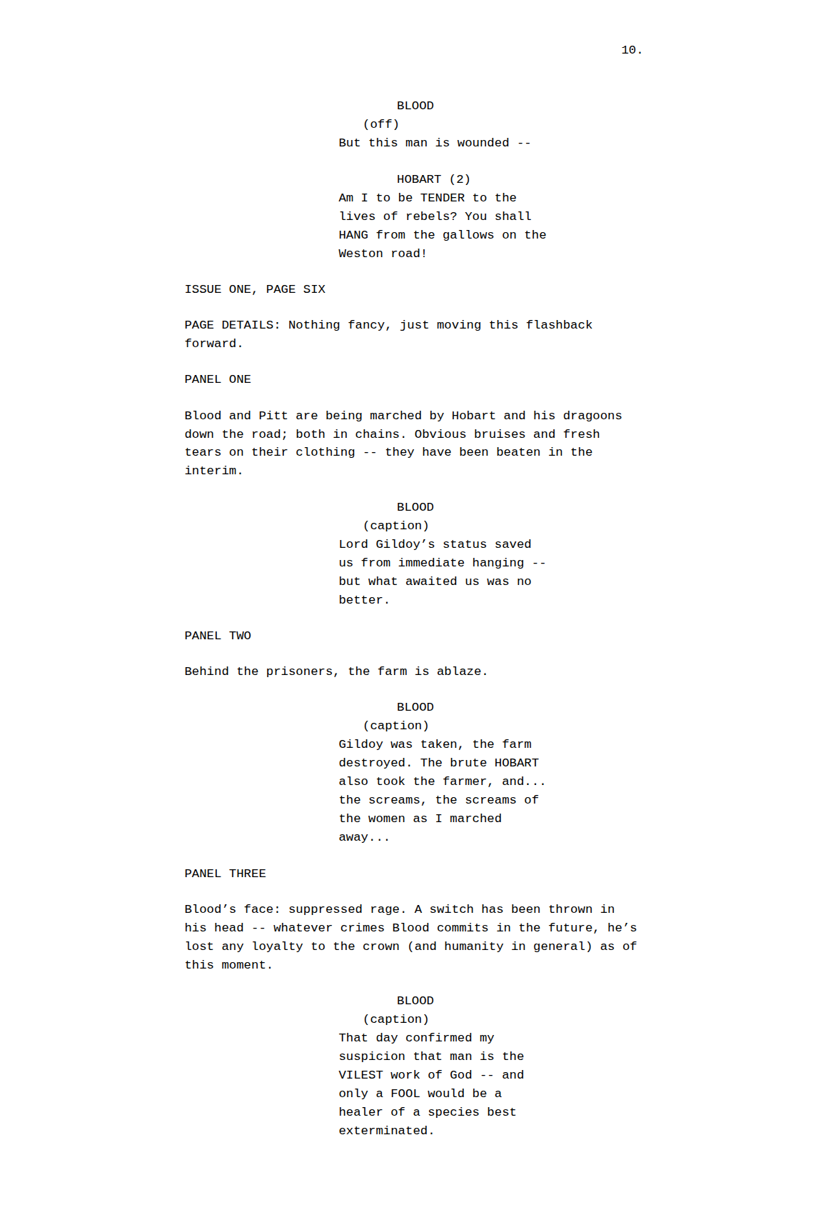10.
BLOOD
(off)
But this man is wounded --
HOBART (2)
Am I to be TENDER to the lives of rebels? You shall HANG from the gallows on the Weston road!
ISSUE ONE, PAGE SIX
PAGE DETAILS: Nothing fancy, just moving this flashback forward.
PANEL ONE
Blood and Pitt are being marched by Hobart and his dragoons down the road; both in chains. Obvious bruises and fresh tears on their clothing -- they have been beaten in the interim.
BLOOD
(caption)
Lord Gildoy’s status saved us from immediate hanging -- but what awaited us was no better.
PANEL TWO
Behind the prisoners, the farm is ablaze.
BLOOD
(caption)
Gildoy was taken, the farm destroyed. The brute HOBART also took the farmer, and... the screams, the screams of the women as I marched away...
PANEL THREE
Blood’s face: suppressed rage. A switch has been thrown in his head -- whatever crimes Blood commits in the future, he’s lost any loyalty to the crown (and humanity in general) as of this moment.
BLOOD
(caption)
That day confirmed my suspicion that man is the VILEST work of God -- and only a FOOL would be a healer of a species best exterminated.